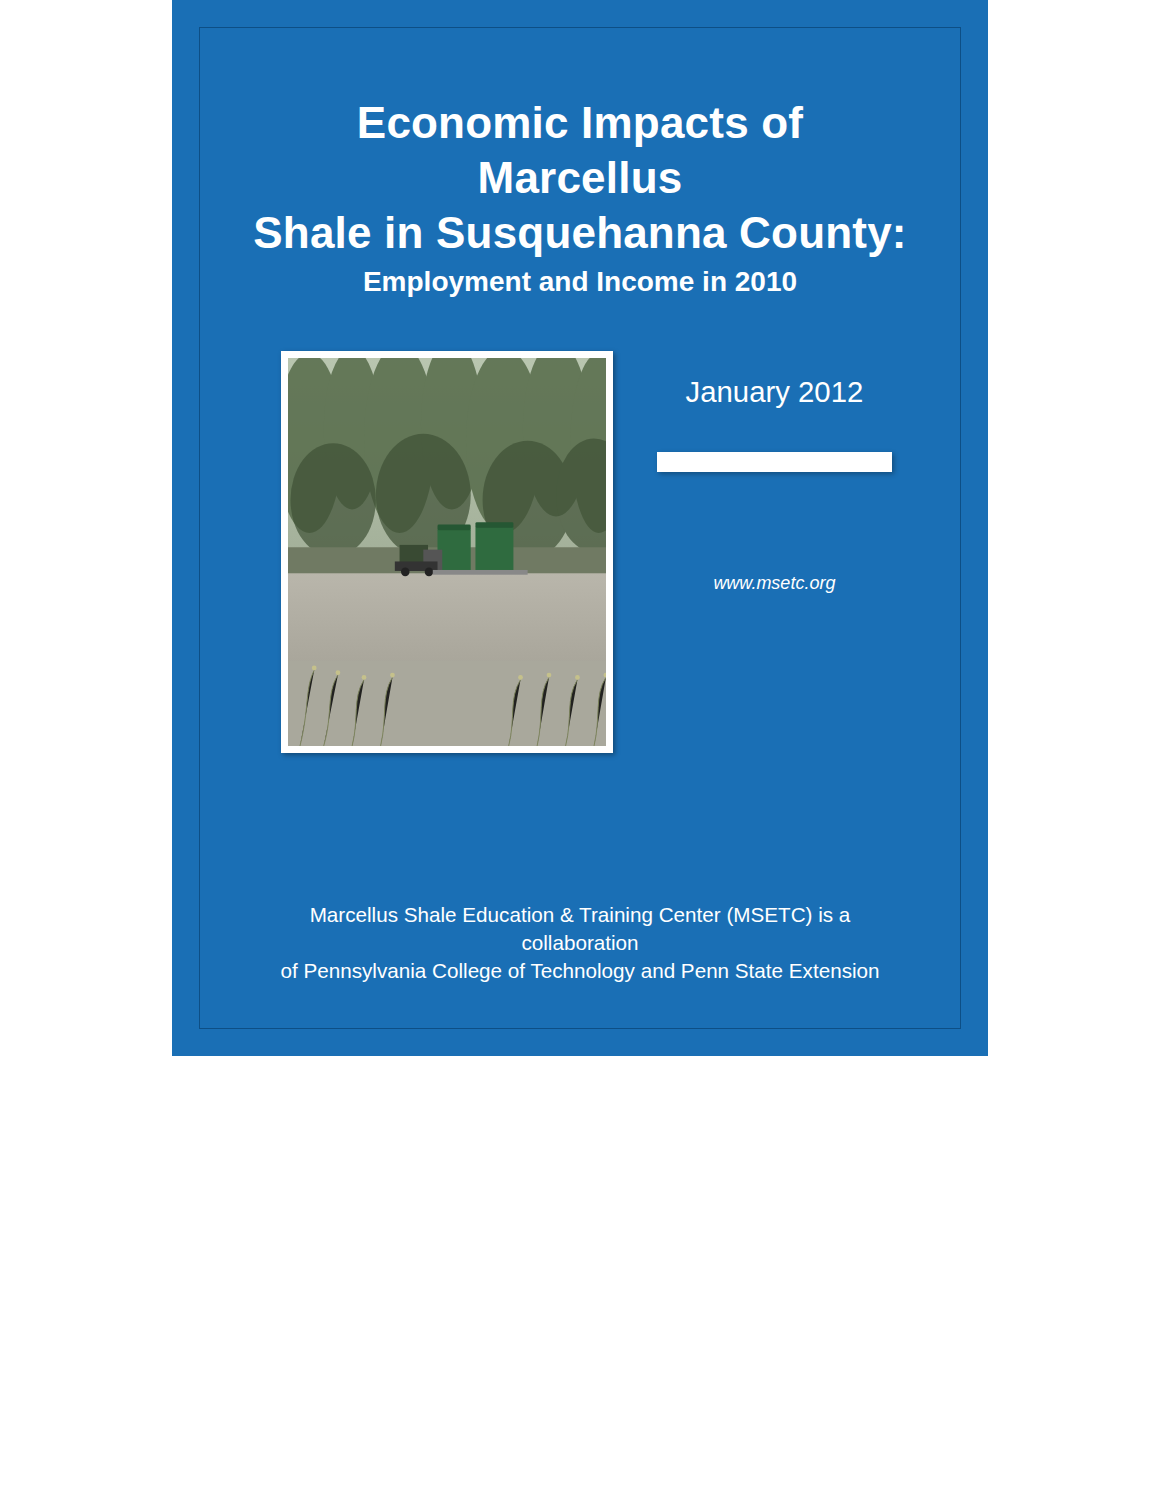Economic Impacts of Marcellus
Shale in Susquehanna County:
Employment and Income in 2010
January 2012
www.msetc.org
Marcellus Shale Education & Training Center (MSETC) is a collaboration
of Pennsylvania College of Technology and Penn State Extension